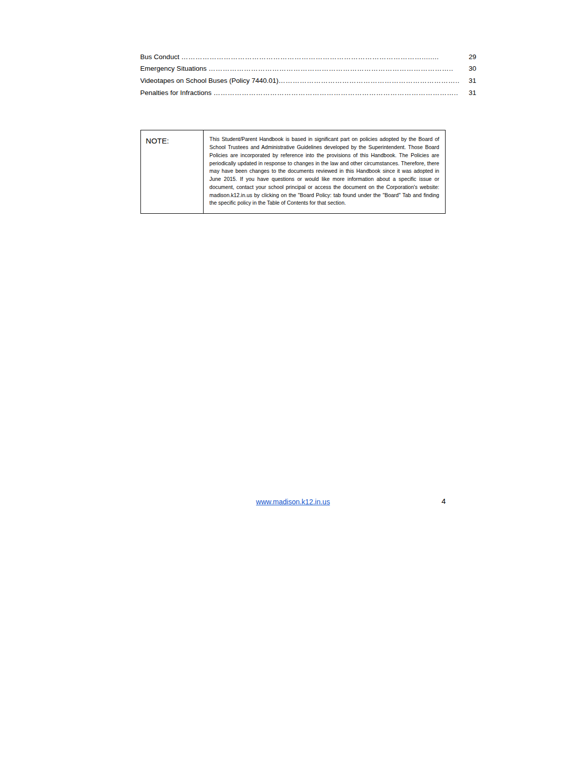| Bus Conduct …………………………………………………………………………………………........ | 29 |
| Emergency Situations ………………………………………………………………………………………….. | 30 |
| Videotapes on School Buses (Policy 7440.01) ………………………………………………………………….. | 31 |
| Penalties for Infractions ………………………………………………………………………………………….. | 31 |
NOTE:
This Student/Parent Handbook is based in significant part on policies adopted by the Board of School Trustees and Administrative Guidelines developed by the Superintendent. Those Board Policies are incorporated by reference into the provisions of this Handbook. The Policies are periodically updated in response to changes in the law and other circumstances. Therefore, there may have been changes to the documents reviewed in this Handbook since it was adopted in June 2015. If you have questions or would like more information about a specific issue or document, contact your school principal or access the document on the Corporation's website: madison.k12.in.us by clicking on the "Board Policy: tab found under the "Board" Tab and finding the specific policy in the Table of Contents for that section.
www.madison.k12.in.us 4